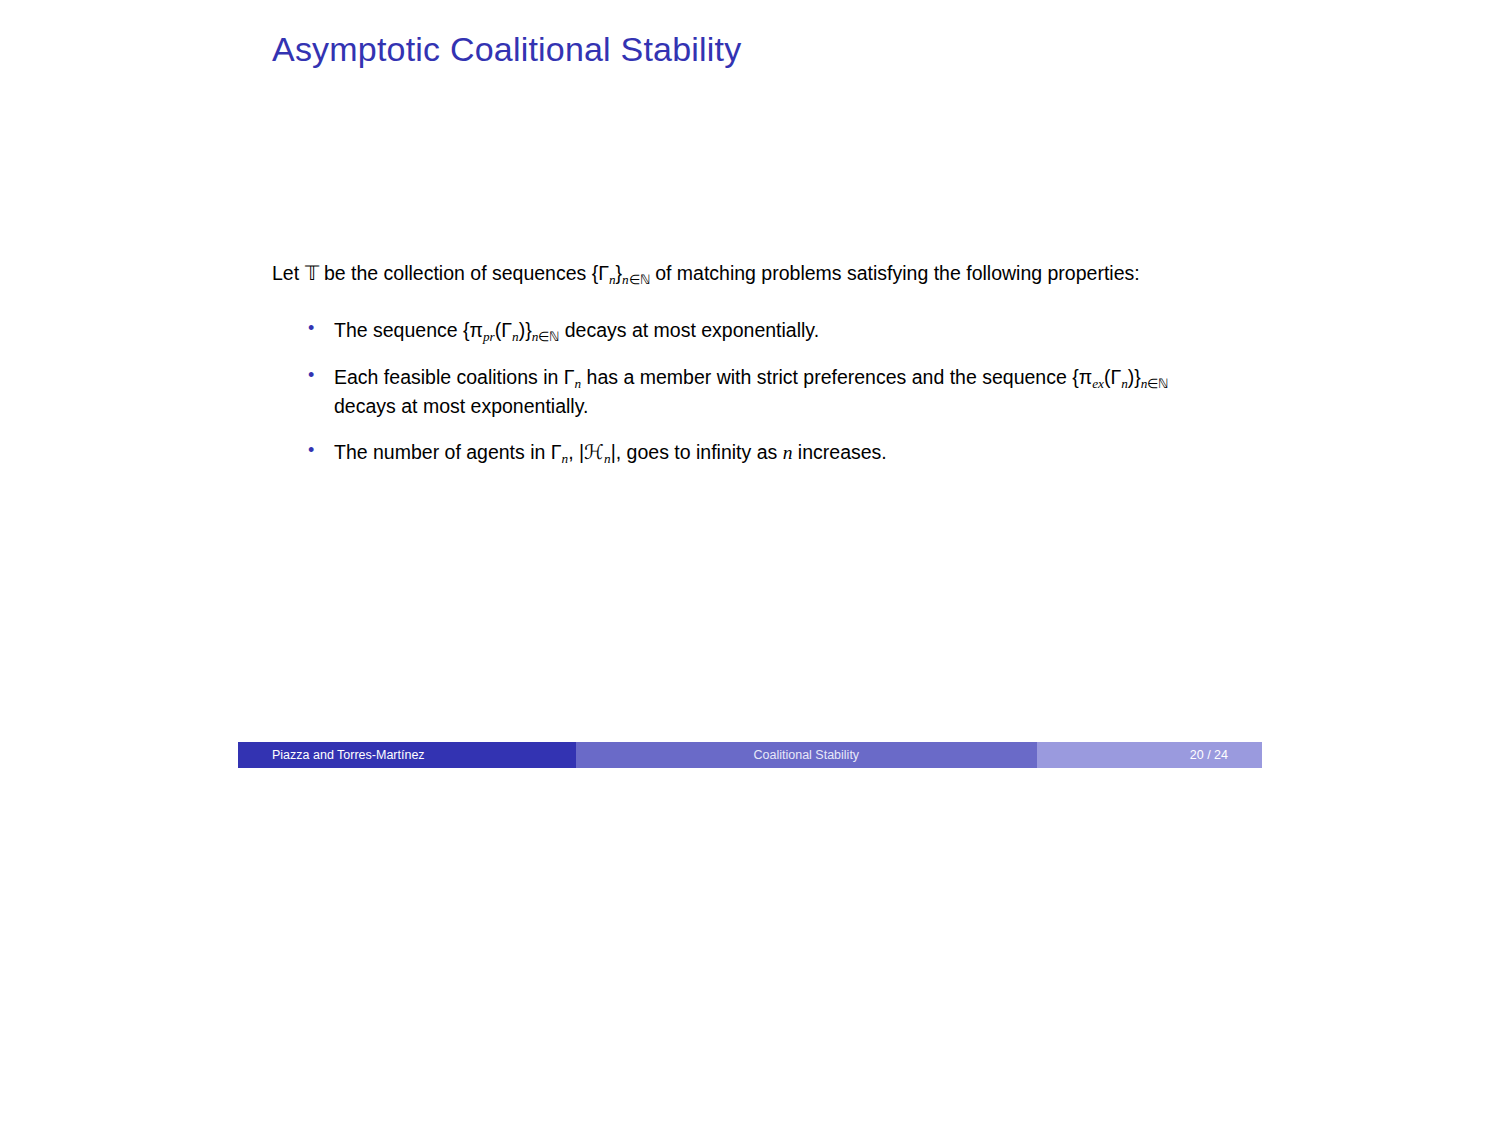Asymptotic Coalitional Stability
Let 𝕋 be the collection of sequences {Γn}n∈ℕ of matching problems satisfying the following properties:
The sequence {πpr(Γn)}n∈ℕ decays at most exponentially.
Each feasible coalitions in Γn has a member with strict preferences and the sequence {πex(Γn)}n∈ℕ decays at most exponentially.
The number of agents in Γn, |ℋn|, goes to infinity as n increases.
Piazza and Torres-Martínez
Coalitional Stability
20 / 24